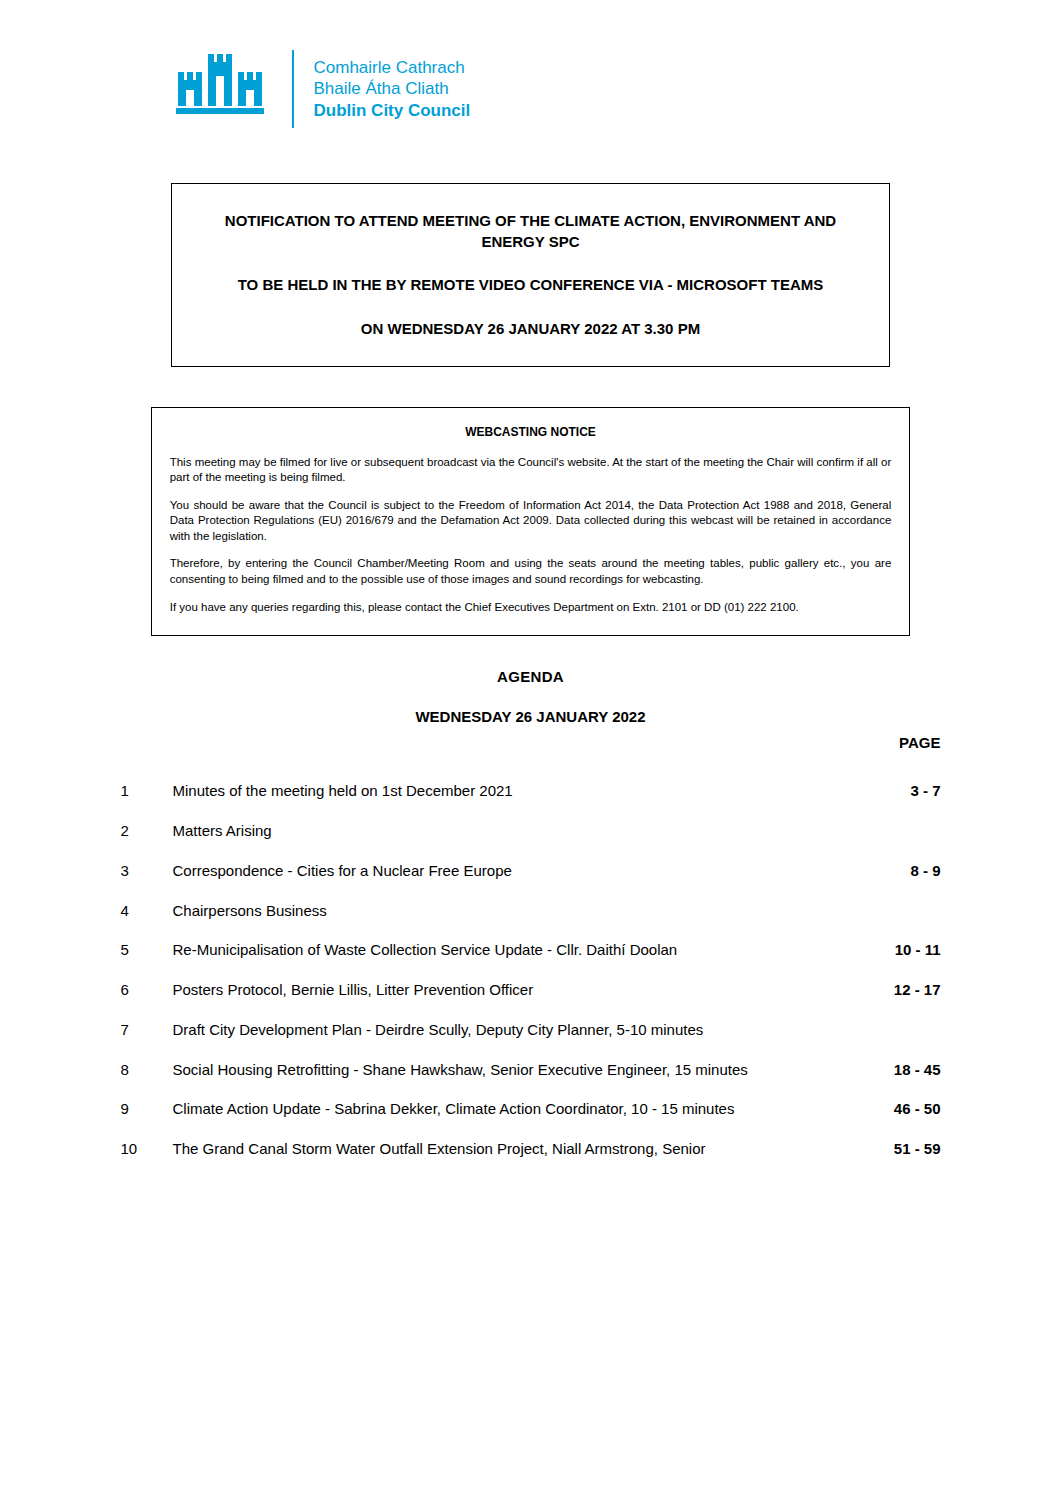Comhairle Cathrach
Bhaile Átha Cliath
Dublin City Council
Notification to attend meeting of the Climate Action, Environment and Energy SPC
To be held in the by Remote Video Conference via - Microsoft Teams
On Wednesday 26 January 2022 at 3.30 pm
WEBCASTING NOTICE
This meeting may be filmed for live or subsequent broadcast via the Council's website. At the start of the meeting the Chair will confirm if all or part of the meeting is being filmed.
You should be aware that the Council is subject to the Freedom of Information Act 2014, the Data Protection Act 1988 and 2018, General Data Protection Regulations (EU) 2016/679 and the Defamation Act 2009. Data collected during this webcast will be retained in accordance with the legislation.
Therefore, by entering the Council Chamber/Meeting Room and using the seats around the meeting tables, public gallery etc., you are consenting to being filmed and to the possible use of those images and sound recordings for webcasting.
If you have any queries regarding this, please contact the Chief Executives Department on Extn. 2101 or DD (01) 222 2100.
AGENDA
WEDNESDAY 26 JANUARY 2022
PAGE
| 1 | Minutes of the meeting held on 1st December 2021 | 3 - 7 |
| 2 | Matters Arising | |
| 3 | Correspondence - Cities for a Nuclear Free Europe | 8 - 9 |
| 4 | Chairpersons Business | |
| 5 | Re-Municipalisation of Waste Collection Service Update - Cllr. Daithí Doolan | 10 - 11 |
| 6 | Posters Protocol, Bernie Lillis, Litter Prevention Officer | 12 - 17 |
| 7 | Draft City Development Plan - Deirdre Scully, Deputy City Planner, 5-10 minutes | |
| 8 | Social Housing Retrofitting - Shane Hawkshaw, Senior Executive Engineer, 15 minutes | 18 - 45 |
| 9 | Climate Action Update - Sabrina Dekker, Climate Action Coordinator, 10 - 15 minutes | 46 - 50 |
| 10 | The Grand Canal Storm Water Outfall Extension Project, Niall Armstrong, Senior | 51 - 59 |